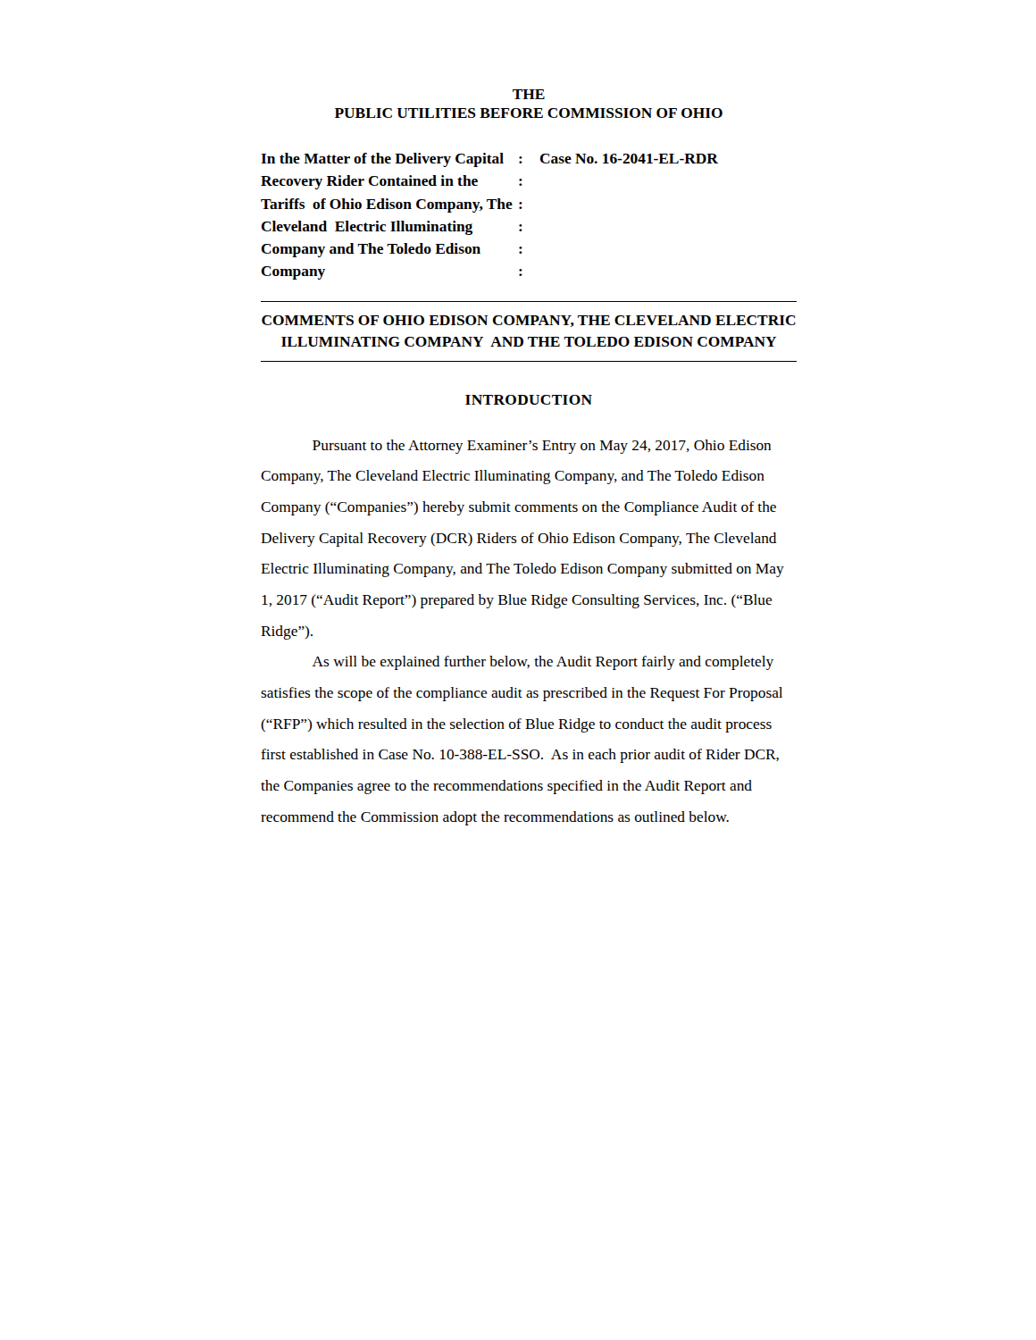THE
PUBLIC UTILITIES BEFORE COMMISSION OF OHIO
| In the Matter of the Delivery Capital | : | Case No. 16-2041-EL-RDR |
| Recovery Rider Contained in the | : | |
| Tariffs of Ohio Edison Company, The | : | |
| Cleveland Electric Illuminating | : | |
| Company and The Toledo Edison | : | |
| Company | : | |
COMMENTS OF OHIO EDISON COMPANY, THE CLEVELAND ELECTRIC
ILLUMINATING COMPANY AND THE TOLEDO EDISON COMPANY
INTRODUCTION
Pursuant to the Attorney Examiner’s Entry on May 24, 2017, Ohio Edison Company, The Cleveland Electric Illuminating Company, and The Toledo Edison Company (“Companies”) hereby submit comments on the Compliance Audit of the Delivery Capital Recovery (DCR) Riders of Ohio Edison Company, The Cleveland Electric Illuminating Company, and The Toledo Edison Company submitted on May 1, 2017 (“Audit Report”) prepared by Blue Ridge Consulting Services, Inc. (“Blue Ridge”).
As will be explained further below, the Audit Report fairly and completely satisfies the scope of the compliance audit as prescribed in the Request For Proposal (“RFP”) which resulted in the selection of Blue Ridge to conduct the audit process first established in Case No. 10-388-EL-SSO. As in each prior audit of Rider DCR, the Companies agree to the recommendations specified in the Audit Report and recommend the Commission adopt the recommendations as outlined below.